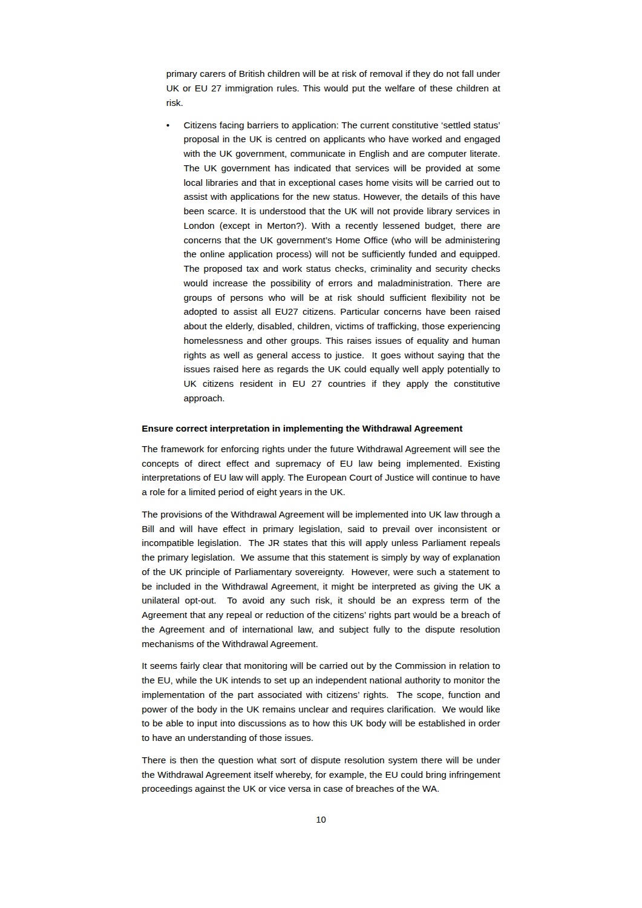primary carers of British children will be at risk of removal if they do not fall under UK or EU 27 immigration rules. This would put the welfare of these children at risk.
Citizens facing barriers to application: The current constitutive ‘settled status’ proposal in the UK is centred on applicants who have worked and engaged with the UK government, communicate in English and are computer literate. The UK government has indicated that services will be provided at some local libraries and that in exceptional cases home visits will be carried out to assist with applications for the new status. However, the details of this have been scarce. It is understood that the UK will not provide library services in London (except in Merton?). With a recently lessened budget, there are concerns that the UK government’s Home Office (who will be administering the online application process) will not be sufficiently funded and equipped. The proposed tax and work status checks, criminality and security checks would increase the possibility of errors and maladministration. There are groups of persons who will be at risk should sufficient flexibility not be adopted to assist all EU27 citizens. Particular concerns have been raised about the elderly, disabled, children, victims of trafficking, those experiencing homelessness and other groups. This raises issues of equality and human rights as well as general access to justice. It goes without saying that the issues raised here as regards the UK could equally well apply potentially to UK citizens resident in EU 27 countries if they apply the constitutive approach.
Ensure correct interpretation in implementing the Withdrawal Agreement
The framework for enforcing rights under the future Withdrawal Agreement will see the concepts of direct effect and supremacy of EU law being implemented. Existing interpretations of EU law will apply. The European Court of Justice will continue to have a role for a limited period of eight years in the UK.
The provisions of the Withdrawal Agreement will be implemented into UK law through a Bill and will have effect in primary legislation, said to prevail over inconsistent or incompatible legislation. The JR states that this will apply unless Parliament repeals the primary legislation. We assume that this statement is simply by way of explanation of the UK principle of Parliamentary sovereignty. However, were such a statement to be included in the Withdrawal Agreement, it might be interpreted as giving the UK a unilateral opt-out. To avoid any such risk, it should be an express term of the Agreement that any repeal or reduction of the citizens’ rights part would be a breach of the Agreement and of international law, and subject fully to the dispute resolution mechanisms of the Withdrawal Agreement.
It seems fairly clear that monitoring will be carried out by the Commission in relation to the EU, while the UK intends to set up an independent national authority to monitor the implementation of the part associated with citizens’ rights. The scope, function and power of the body in the UK remains unclear and requires clarification. We would like to be able to input into discussions as to how this UK body will be established in order to have an understanding of those issues.
There is then the question what sort of dispute resolution system there will be under the Withdrawal Agreement itself whereby, for example, the EU could bring infringement proceedings against the UK or vice versa in case of breaches of the WA.
10